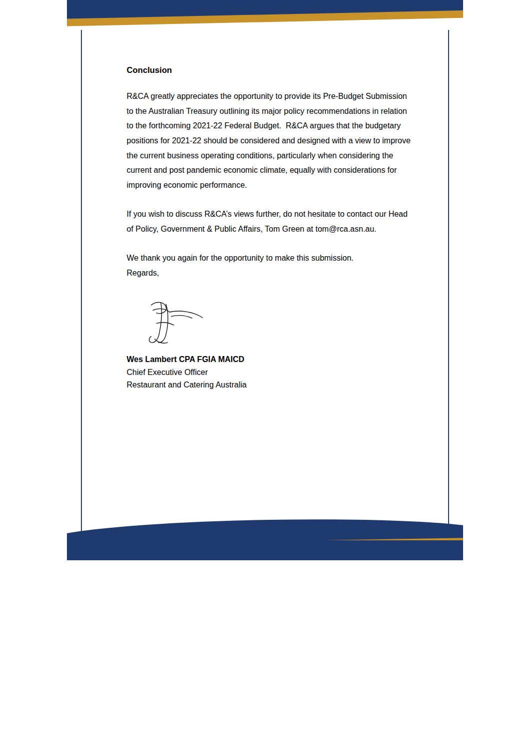Conclusion
R&CA greatly appreciates the opportunity to provide its Pre-Budget Submission to the Australian Treasury outlining its major policy recommendations in relation to the forthcoming 2021-22 Federal Budget. R&CA argues that the budgetary positions for 2021-22 should be considered and designed with a view to improve the current business operating conditions, particularly when considering the current and post pandemic economic climate, equally with considerations for improving economic performance.
If you wish to discuss R&CA’s views further, do not hesitate to contact our Head of Policy, Government & Public Affairs, Tom Green at tom@rca.asn.au.
We thank you again for the opportunity to make this submission.
Regards,
Wes Lambert CPA FGIA MAICD
Chief Executive Officer
Restaurant and Catering Australia